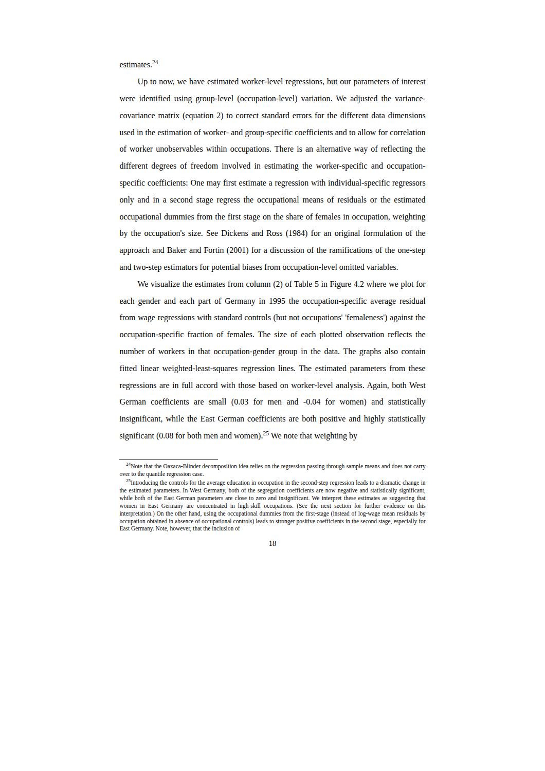estimates.24
Up to now, we have estimated worker-level regressions, but our parameters of interest were identified using group-level (occupation-level) variation. We adjusted the variance-covariance matrix (equation 2) to correct standard errors for the different data dimensions used in the estimation of worker- and group-specific coefficients and to allow for correlation of worker unobservables within occupations. There is an alternative way of reflecting the different degrees of freedom involved in estimating the worker-specific and occupation-specific coefficients: One may first estimate a regression with individual-specific regressors only and in a second stage regress the occupational means of residuals or the estimated occupational dummies from the first stage on the share of females in occupation, weighting by the occupation's size. See Dickens and Ross (1984) for an original formulation of the approach and Baker and Fortin (2001) for a discussion of the ramifications of the one-step and two-step estimators for potential biases from occupation-level omitted variables.
We visualize the estimates from column (2) of Table 5 in Figure 4.2 where we plot for each gender and each part of Germany in 1995 the occupation-specific average residual from wage regressions with standard controls (but not occupations' 'femaleness') against the occupation-specific fraction of females. The size of each plotted observation reflects the number of workers in that occupation-gender group in the data. The graphs also contain fitted linear weighted-least-squares regression lines. The estimated parameters from these regressions are in full accord with those based on worker-level analysis. Again, both West German coefficients are small (0.03 for men and -0.04 for women) and statistically insignificant, while the East German coefficients are both positive and highly statistically significant (0.08 for both men and women).25 We note that weighting by
24Note that the Oaxaca-Blinder decomposition idea relies on the regression passing through sample means and does not carry over to the quantile regression case.
25Introducing the controls for the average education in occupation in the second-step regression leads to a dramatic change in the estimated parameters. In West Germany, both of the segregation coefficients are now negative and statistically significant, while both of the East German parameters are close to zero and insignificant. We interpret these estimates as suggesting that women in East Germany are concentrated in high-skill occupations. (See the next section for further evidence on this interpretation.) On the other hand, using the occupational dummies from the first-stage (instead of log-wage mean residuals by occupation obtained in absence of occupational controls) leads to stronger positive coefficients in the second stage, especially for East Germany. Note, however, that the inclusion of
18